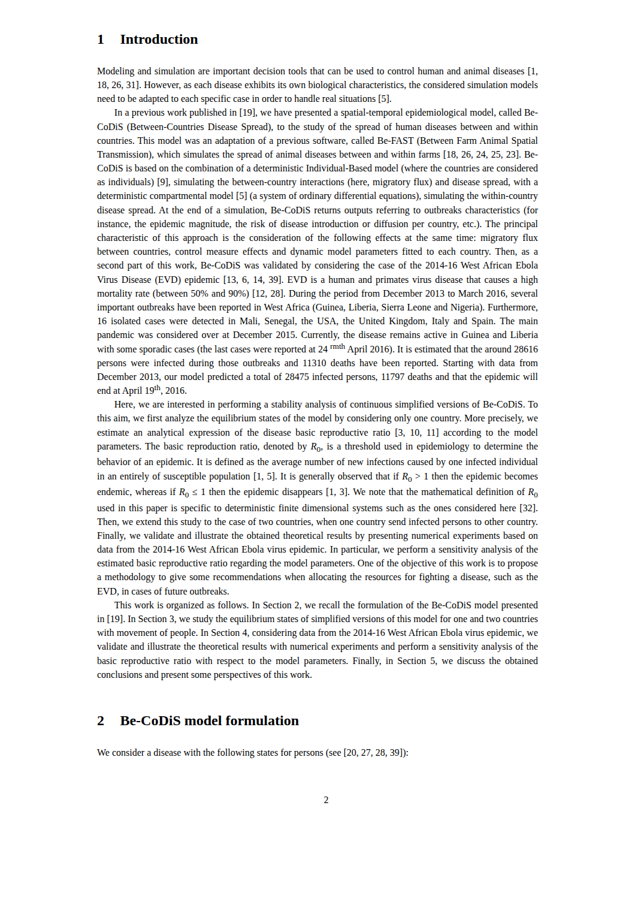1 Introduction
Modeling and simulation are important decision tools that can be used to control human and animal diseases [1, 18, 26, 31]. However, as each disease exhibits its own biological characteristics, the considered simulation models need to be adapted to each specific case in order to handle real situations [5].
In a previous work published in [19], we have presented a spatial-temporal epidemiological model, called Be-CoDiS (Between-Countries Disease Spread), to the study of the spread of human diseases between and within countries. This model was an adaptation of a previous software, called Be-FAST (Between Farm Animal Spatial Transmission), which simulates the spread of animal diseases between and within farms [18, 26, 24, 25, 23]. Be-CoDiS is based on the combination of a deterministic Individual-Based model (where the countries are considered as individuals) [9], simulating the between-country interactions (here, migratory flux) and disease spread, with a deterministic compartmental model [5] (a system of ordinary differential equations), simulating the within-country disease spread. At the end of a simulation, Be-CoDiS returns outputs referring to outbreaks characteristics (for instance, the epidemic magnitude, the risk of disease introduction or diffusion per country, etc.). The principal characteristic of this approach is the consideration of the following effects at the same time: migratory flux between countries, control measure effects and dynamic model parameters fitted to each country. Then, as a second part of this work, Be-CoDiS was validated by considering the case of the 2014-16 West African Ebola Virus Disease (EVD) epidemic [13, 6, 14, 39]. EVD is a human and primates virus disease that causes a high mortality rate (between 50% and 90%) [12, 28]. During the period from December 2013 to March 2016, several important outbreaks have been reported in West Africa (Guinea, Liberia, Sierra Leone and Nigeria). Furthermore, 16 isolated cases were detected in Mali, Senegal, the USA, the United Kingdom, Italy and Spain. The main pandemic was considered over at December 2015. Currently, the disease remains active in Guinea and Liberia with some sporadic cases (the last cases were reported at 24 rmth April 2016). It is estimated that the around 28616 persons were infected during those outbreaks and 11310 deaths have been reported. Starting with data from December 2013, our model predicted a total of 28475 infected persons, 11797 deaths and that the epidemic will end at April 19th, 2016.
Here, we are interested in performing a stability analysis of continuous simplified versions of Be-CoDiS. To this aim, we first analyze the equilibrium states of the model by considering only one country. More precisely, we estimate an analytical expression of the disease basic reproductive ratio [3, 10, 11] according to the model parameters. The basic reproduction ratio, denoted by R0, is a threshold used in epidemiology to determine the behavior of an epidemic. It is defined as the average number of new infections caused by one infected individual in an entirely of susceptible population [1, 5]. It is generally observed that if R0 > 1 then the epidemic becomes endemic, whereas if R0 ≤ 1 then the epidemic disappears [1, 3]. We note that the mathematical definition of R0 used in this paper is specific to deterministic finite dimensional systems such as the ones considered here [32]. Then, we extend this study to the case of two countries, when one country send infected persons to other country. Finally, we validate and illustrate the obtained theoretical results by presenting numerical experiments based on data from the 2014-16 West African Ebola virus epidemic. In particular, we perform a sensitivity analysis of the estimated basic reproductive ratio regarding the model parameters. One of the objective of this work is to propose a methodology to give some recommendations when allocating the resources for fighting a disease, such as the EVD, in cases of future outbreaks.
This work is organized as follows. In Section 2, we recall the formulation of the Be-CoDiS model presented in [19]. In Section 3, we study the equilibrium states of simplified versions of this model for one and two countries with movement of people. In Section 4, considering data from the 2014-16 West African Ebola virus epidemic, we validate and illustrate the theoretical results with numerical experiments and perform a sensitivity analysis of the basic reproductive ratio with respect to the model parameters. Finally, in Section 5, we discuss the obtained conclusions and present some perspectives of this work.
2 Be-CoDiS model formulation
We consider a disease with the following states for persons (see [20, 27, 28, 39]):
2